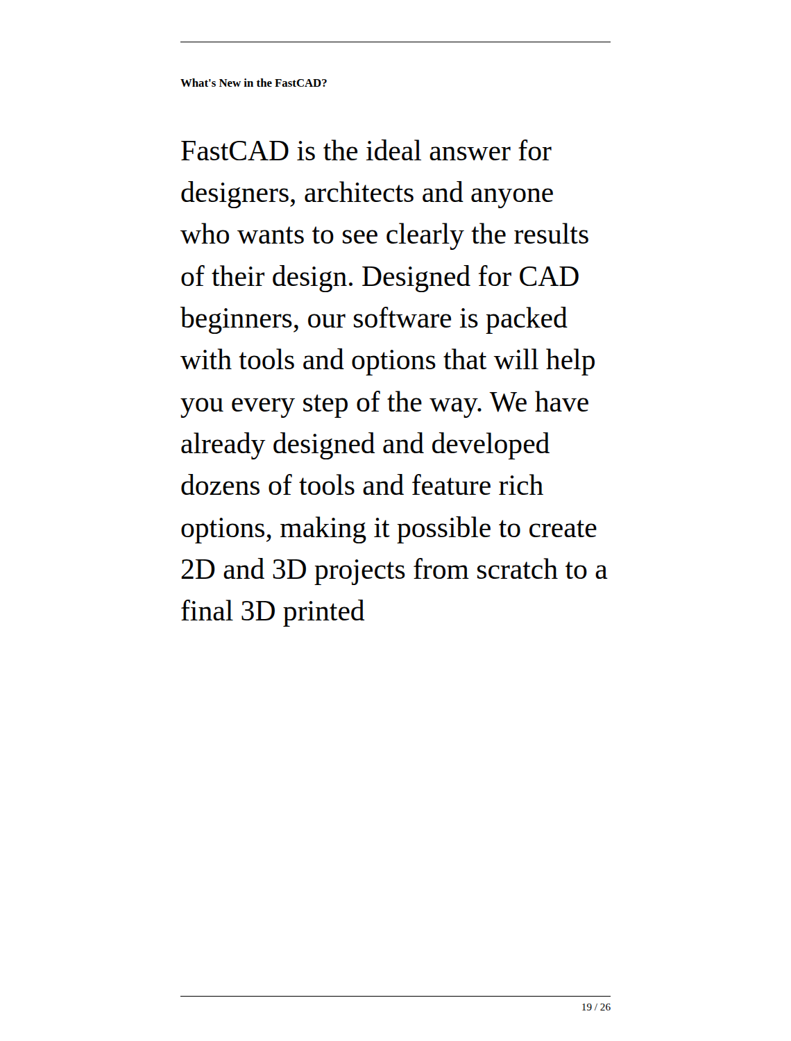What's New in the FastCAD?
FastCAD is the ideal answer for designers, architects and anyone who wants to see clearly the results of their design. Designed for CAD beginners, our software is packed with tools and options that will help you every step of the way. We have already designed and developed dozens of tools and feature rich options, making it possible to create 2D and 3D projects from scratch to a final 3D printed
19 / 26